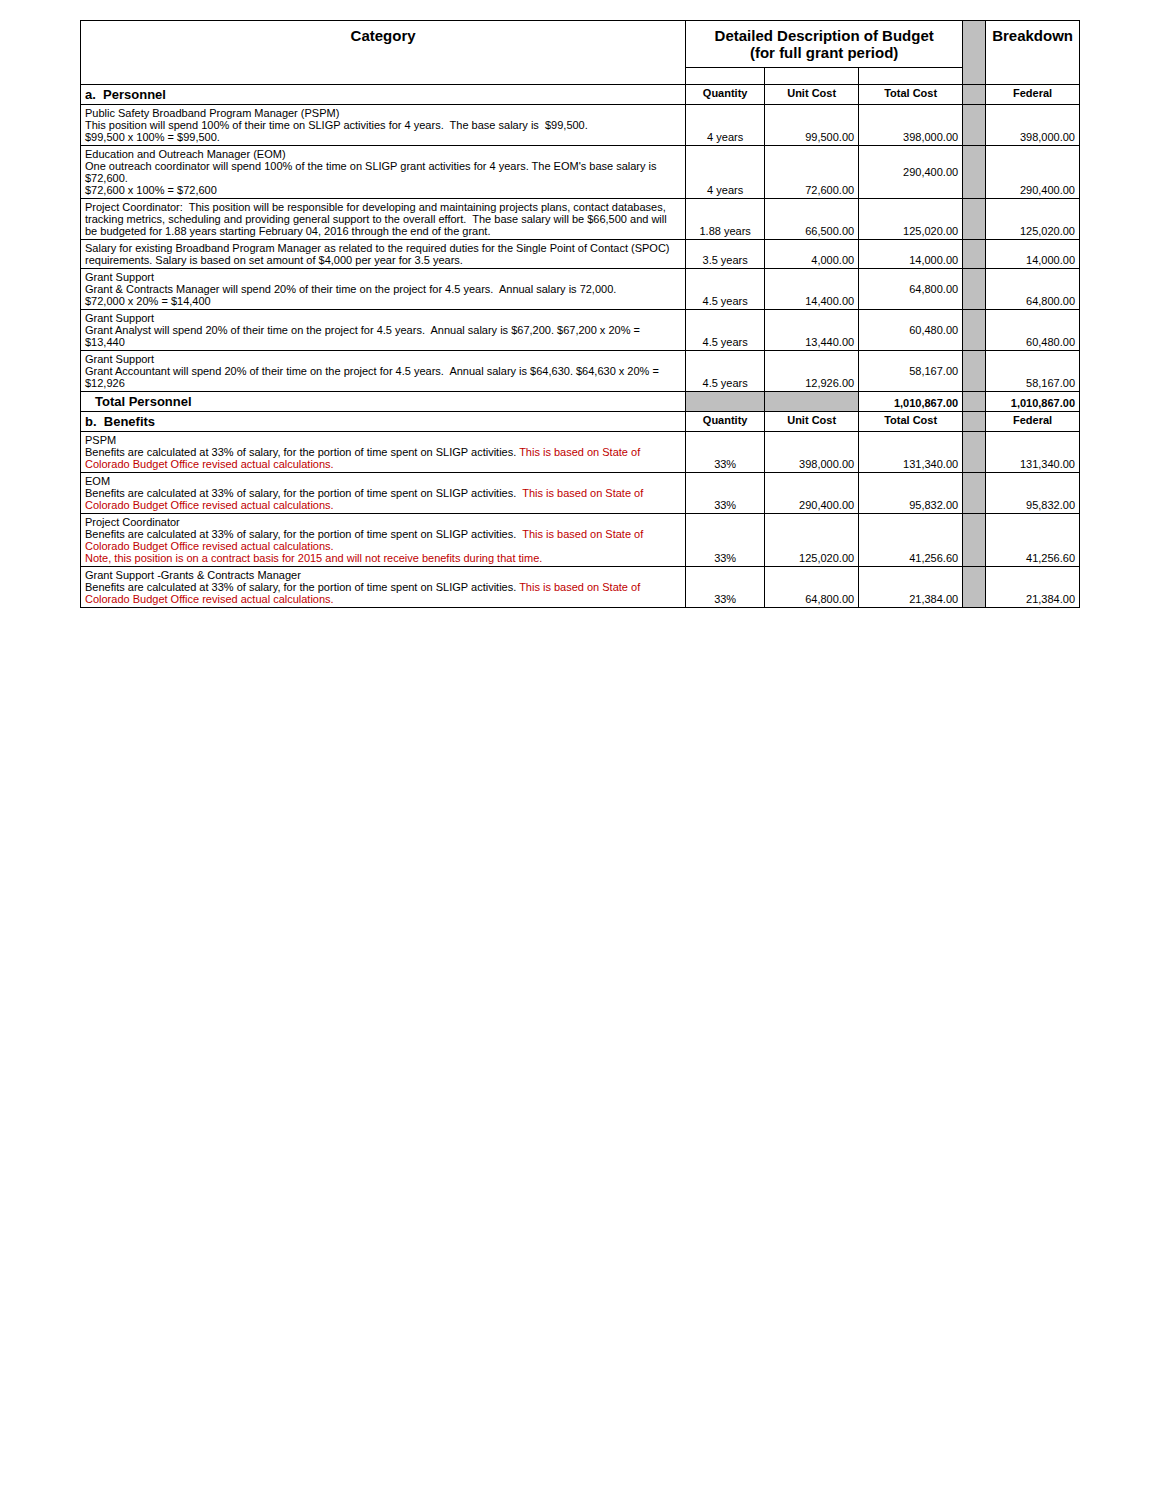| Category | Detailed Description of Budget (for full grant period) | | Breakdown |
| a. Personnel | Quantity | Unit Cost | Total Cost | | Federal |
| Public Safety Broadband Program Manager (PSPM) This position will spend 100% of their time on SLIGP activities for 4 years. The base salary is $99,500. $99,500 x 100% = $99,500. | 4 years | 99,500.00 | 398,000.00 | | 398,000.00 |
| Education and Outreach Manager (EOM) One outreach coordinator will spend 100% of the time on SLIGP grant activities for 4 years. The EOM's base salary is $72,600. $72,600 x 100% = $72,600 | 4 years | 72,600.00 | 290,400.00 | | 290,400.00 |
| Project Coordinator: This position will be responsible for developing and maintaining projects plans, contact databases, tracking metrics, scheduling and providing general support to the overall effort. The base salary will be $66,500 and will be budgeted for 1.88 years starting February 04, 2016 through the end of the grant. | 1.88 years | 66,500.00 | 125,020.00 | | 125,020.00 |
| Salary for existing Broadband Program Manager as related to the required duties for the Single Point of Contact (SPOC) requirements. Salary is based on set amount of $4,000 per year for 3.5 years. | 3.5 years | 4,000.00 | 14,000.00 | | 14,000.00 |
| Grant Support Grant & Contracts Manager will spend 20% of their time on the project for 4.5 years. Annual salary is 72,000. $72,000 x 20% = $14,400 | 4.5 years | 14,400.00 | 64,800.00 | | 64,800.00 |
| Grant Support Grant Analyst will spend 20% of their time on the project for 4.5 years. Annual salary is $67,200. $67,200 x 20% = $13,440 | 4.5 years | 13,440.00 | 60,480.00 | | 60,480.00 |
| Grant Support Grant Accountant will spend 20% of their time on the project for 4.5 years. Annual salary is $64,630. $64,630 x 20% = $12,926 | 4.5 years | 12,926.00 | 58,167.00 | | 58,167.00 |
| Total Personnel | | | 1,010,867.00 | | 1,010,867.00 |
| b. Benefits | Quantity | Unit Cost | Total Cost | | Federal |
| PSPM Benefits are calculated at 33% of salary, for the portion of time spent on SLIGP activities. This is based on State of Colorado Budget Office revised actual calculations. | 33% | 398,000.00 | 131,340.00 | | 131,340.00 |
| EOM Benefits are calculated at 33% of salary, for the portion of time spent on SLIGP activities. This is based on State of Colorado Budget Office revised actual calculations. | 33% | 290,400.00 | 95,832.00 | | 95,832.00 |
| Project Coordinator Benefits are calculated at 33% of salary, for the portion of time spent on SLIGP activities. This is based on State of Colorado Budget Office revised actual calculations. Note, this position is on a contract basis for 2015 and will not receive benefits during that time. | 33% | 125,020.00 | 41,256.60 | | 41,256.60 |
| Grant Support -Grants & Contracts Manager Benefits are calculated at 33% of salary, for the portion of time spent on SLIGP activities. This is based on State of Colorado Budget Office revised actual calculations. | 33% | 64,800.00 | 21,384.00 | | 21,384.00 |